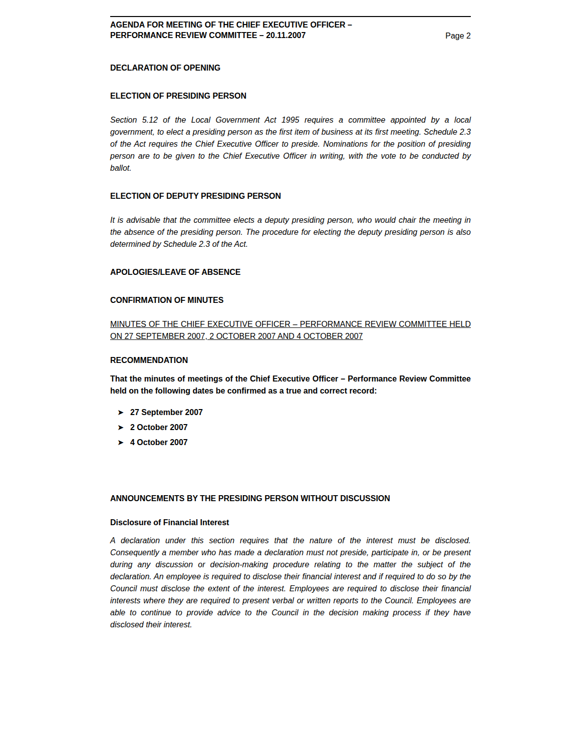Agenda for Meeting of the Chief Executive Officer –
Performance Review Committee – 20.11.2007
Page 2
Declaration of Opening
Election of Presiding Person
Section 5.12 of the Local Government Act 1995 requires a committee appointed by a local government, to elect a presiding person as the first item of business at its first meeting. Schedule 2.3 of the Act requires the Chief Executive Officer to preside. Nominations for the position of presiding person are to be given to the Chief Executive Officer in writing, with the vote to be conducted by ballot.
Election of Deputy Presiding Person
It is advisable that the committee elects a deputy presiding person, who would chair the meeting in the absence of the presiding person. The procedure for electing the deputy presiding person is also determined by Schedule 2.3 of the Act.
Apologies/Leave of Absence
Confirmation of Minutes
Minutes of the Chief Executive Officer – Performance Review Committee held on 27 September 2007, 2 October 2007 and 4 October 2007
RECOMMENDATION
That the minutes of meetings of the Chief Executive Officer – Performance Review Committee held on the following dates be confirmed as a true and correct record:
27 September 2007
2 October 2007
4 October 2007
Announcements by the Presiding Person without Discussion
Disclosure of Financial Interest
A declaration under this section requires that the nature of the interest must be disclosed. Consequently a member who has made a declaration must not preside, participate in, or be present during any discussion or decision-making procedure relating to the matter the subject of the declaration. An employee is required to disclose their financial interest and if required to do so by the Council must disclose the extent of the interest. Employees are required to disclose their financial interests where they are required to present verbal or written reports to the Council. Employees are able to continue to provide advice to the Council in the decision making process if they have disclosed their interest.